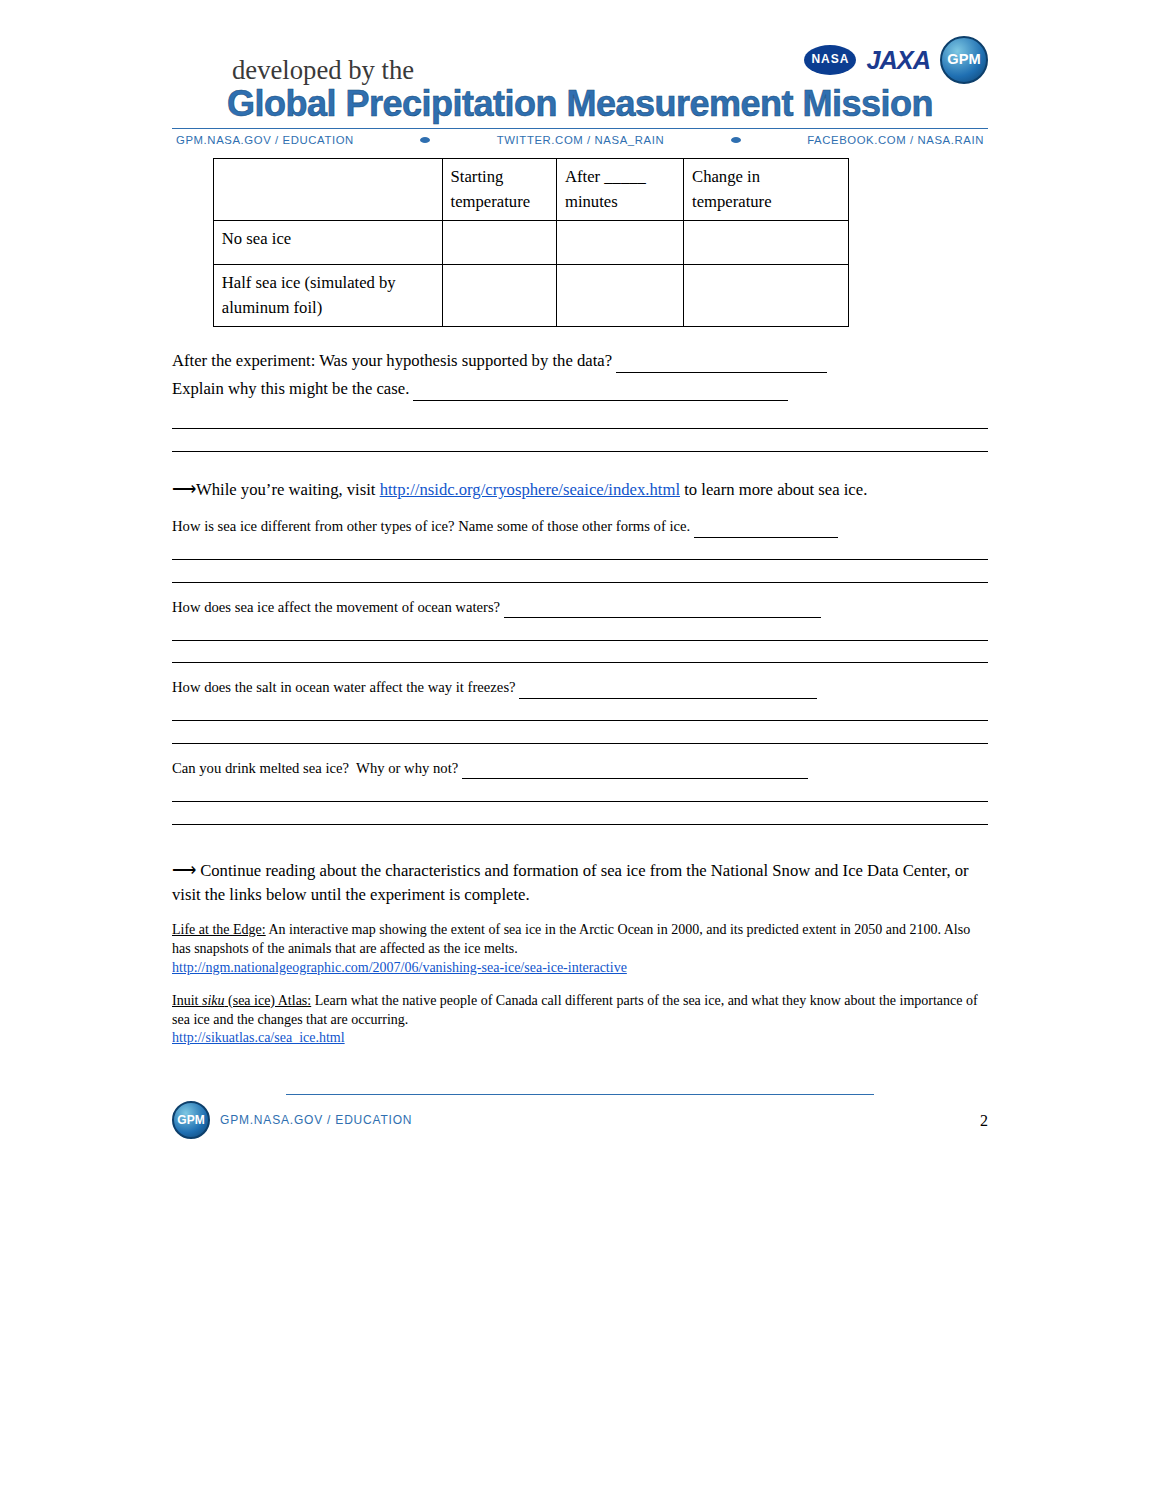developed by the
NASA
JAXA
GPM
Global Precipitation Measurement Mission
GPM.NASA.GOV / EDUCATION TWITTER.COM / NASA_RAIN FACEBOOK.COM / NASA.RAIN
| | Starting temperature | After _____ minutes | Change in temperature |
| --- | --- | --- | --- |
| No sea ice | | | |
| Half sea ice (simulated by aluminum foil) | | | |
After the experiment: Was your hypothesis supported by the data?
Explain why this might be the case.
⟶While you’re waiting, visit http://nsidc.org/cryosphere/seaice/index.html to learn more about sea ice.
How is sea ice different from other types of ice? Name some of those other forms of ice.
How does sea ice affect the movement of ocean waters?
How does the salt in ocean water affect the way it freezes?
Can you drink melted sea ice? Why or why not?
⟶ Continue reading about the characteristics and formation of sea ice from the National Snow and Ice Data Center, or visit the links below until the experiment is complete.
Life at the Edge: An interactive map showing the extent of sea ice in the Arctic Ocean in 2000, and its predicted extent in 2050 and 2100. Also has snapshots of the animals that are affected as the ice melts.
http://ngm.nationalgeographic.com/2007/06/vanishing-sea-ice/sea-ice-interactive
Inuit siku (sea ice) Atlas: Learn what the native people of Canada call different parts of the sea ice, and what they know about the importance of sea ice and the changes that are occurring.
http://sikuatlas.ca/sea_ice.html
GPM
GPM.NASA.GOV / EDUCATION
2